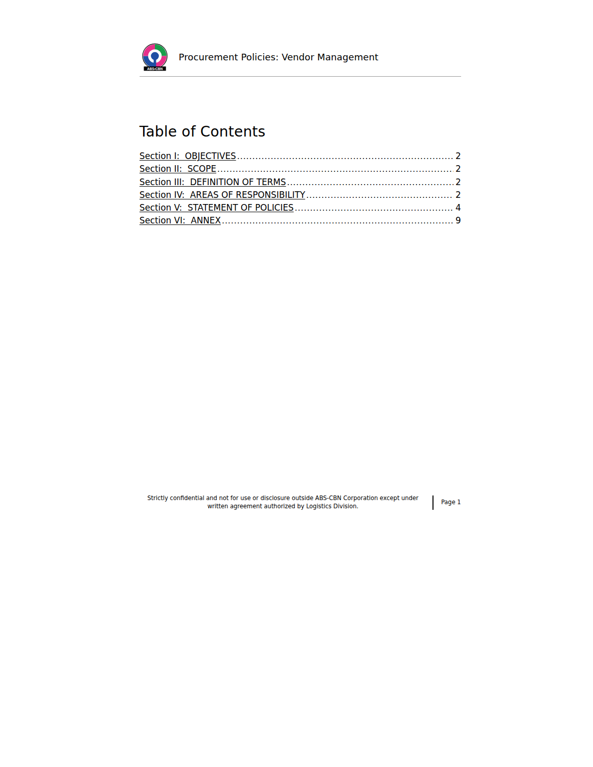ABS•CBN
Procurement Policies: Vendor Management
Table of Contents
Section I: OBJECTIVES ................................................................................................................. 2
Section II: SCOPE ......................................................................................................................... 2
Section III: DEFINITION OF TERMS ....................................................................................... 2
Section IV: AREAS OF RESPONSIBILITY ............................................................................... 2
Section V: STATEMENT OF POLICIES .................................................................................... 4
Section VI: ANNEX ..................................................................................................................... 9
Strictly confidential and not for use or disclosure outside ABS-CBN Corporation except under written agreement authorized by Logistics Division.
Page 1